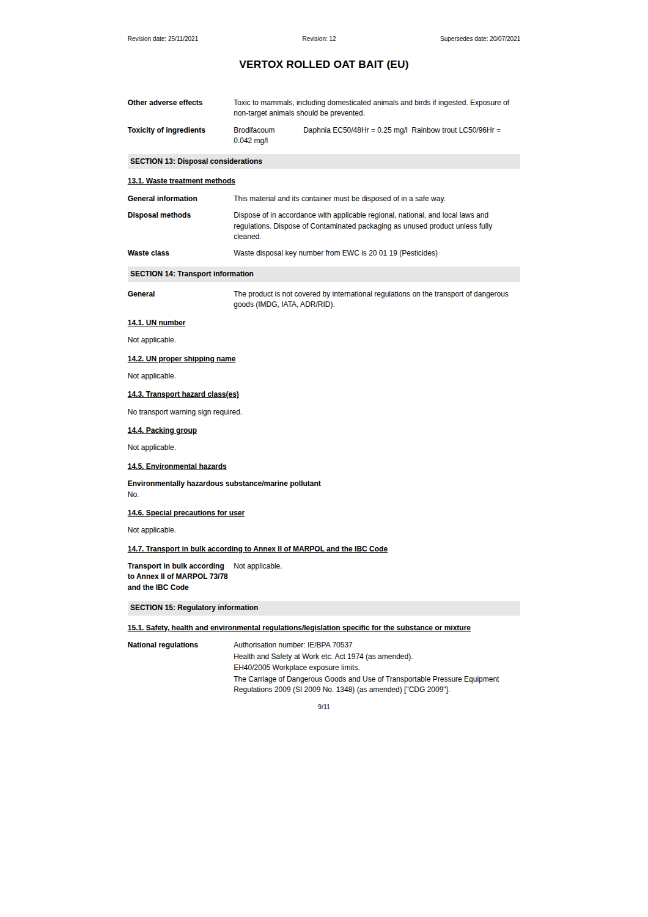Revision date: 25/11/2021 Revision: 12 Supersedes date: 20/07/2021
VERTOX ROLLED OAT BAIT (EU)
| Other adverse effects | Toxic to mammals, including domesticated animals and birds if ingested. Exposure of non-target animals should be prevented. |
| Toxicity of ingredients | Brodifacoum Daphnia EC50/48Hr = 0.25 mg/l Rainbow trout LC50/96Hr = 0.042 mg/l |
SECTION 13: Disposal considerations
13.1. Waste treatment methods
| General information | This material and its container must be disposed of in a safe way. |
| Disposal methods | Dispose of in accordance with applicable regional, national, and local laws and regulations. Dispose of Contaminated packaging as unused product unless fully cleaned. |
| Waste class | Waste disposal key number from EWC is 20 01 19 (Pesticides) |
SECTION 14: Transport information
| General | The product is not covered by international regulations on the transport of dangerous goods (IMDG, IATA, ADR/RID). |
14.1. UN number
Not applicable.
14.2. UN proper shipping name
Not applicable.
14.3. Transport hazard class(es)
No transport warning sign required.
14.4. Packing group
Not applicable.
14.5. Environmental hazards
Environmentally hazardous substance/marine pollutant
No.
14.6. Special precautions for user
Not applicable.
14.7. Transport in bulk according to Annex II of MARPOL and the IBC Code
| Transport in bulk according to Annex II of MARPOL 73/78 and the IBC Code | Not applicable. |
SECTION 15: Regulatory information
15.1. Safety, health and environmental regulations/legislation specific for the substance or mixture
| National regulations | Authorisation number: IE/BPA 70537 Health and Safety at Work etc. Act 1974 (as amended). EH40/2005 Workplace exposure limits. The Carriage of Dangerous Goods and Use of Transportable Pressure Equipment Regulations 2009 (SI 2009 No. 1348) (as amended) ["CDG 2009"]. |
9/11